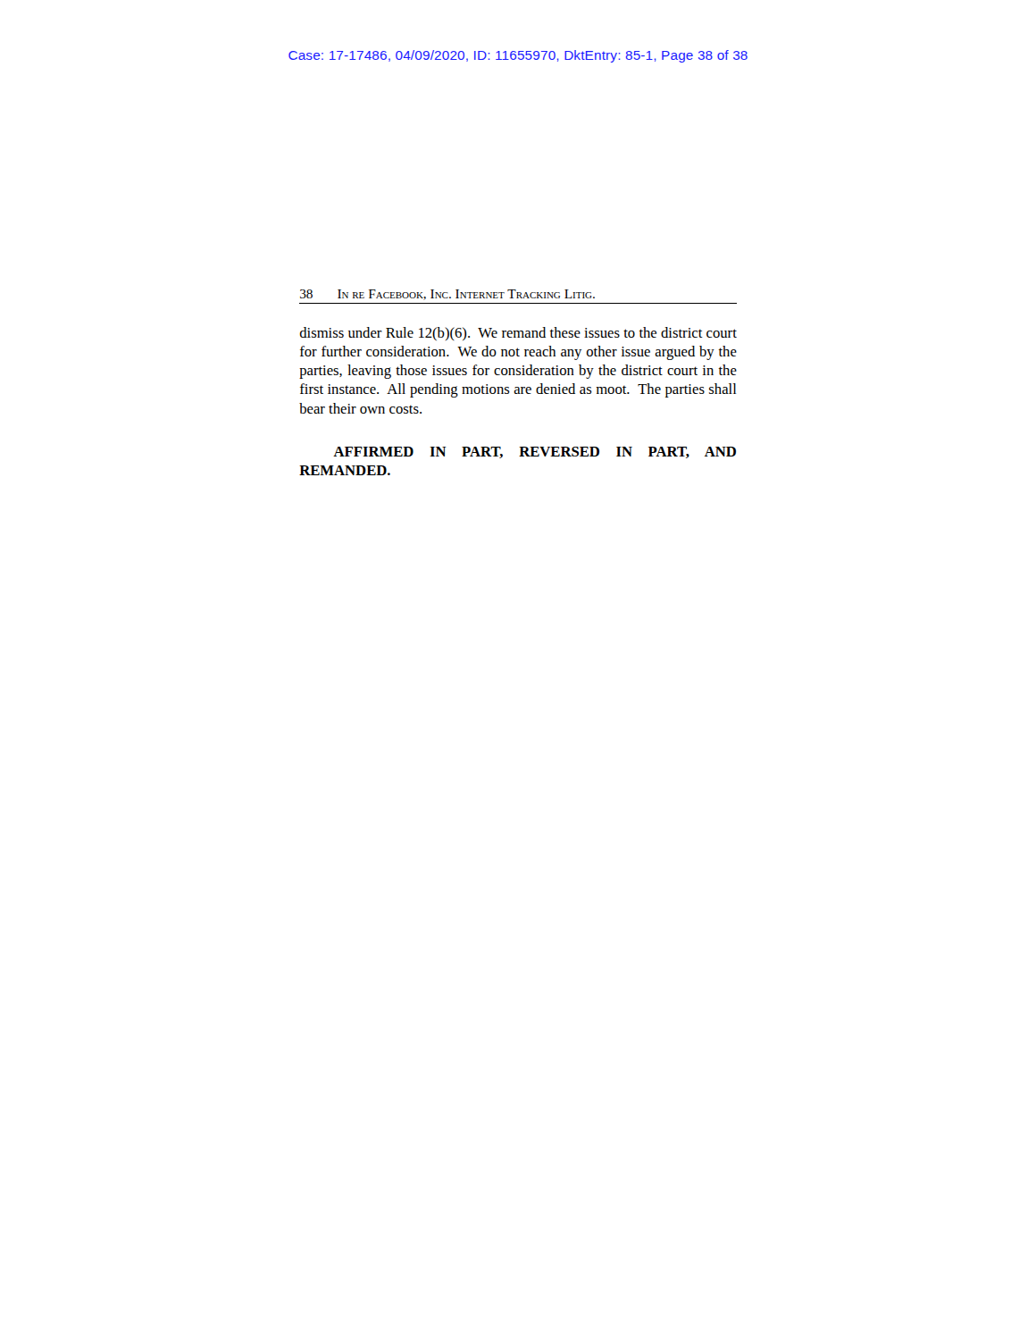Case: 17-17486, 04/09/2020, ID: 11655970, DktEntry: 85-1, Page 38 of 38
38 In re Facebook, Inc. Internet Tracking Litig.
dismiss under Rule 12(b)(6). We remand these issues to the district court for further consideration. We do not reach any other issue argued by the parties, leaving those issues for consideration by the district court in the first instance. All pending motions are denied as moot. The parties shall bear their own costs.
AFFIRMED IN PART, REVERSED IN PART, AND REMANDED.